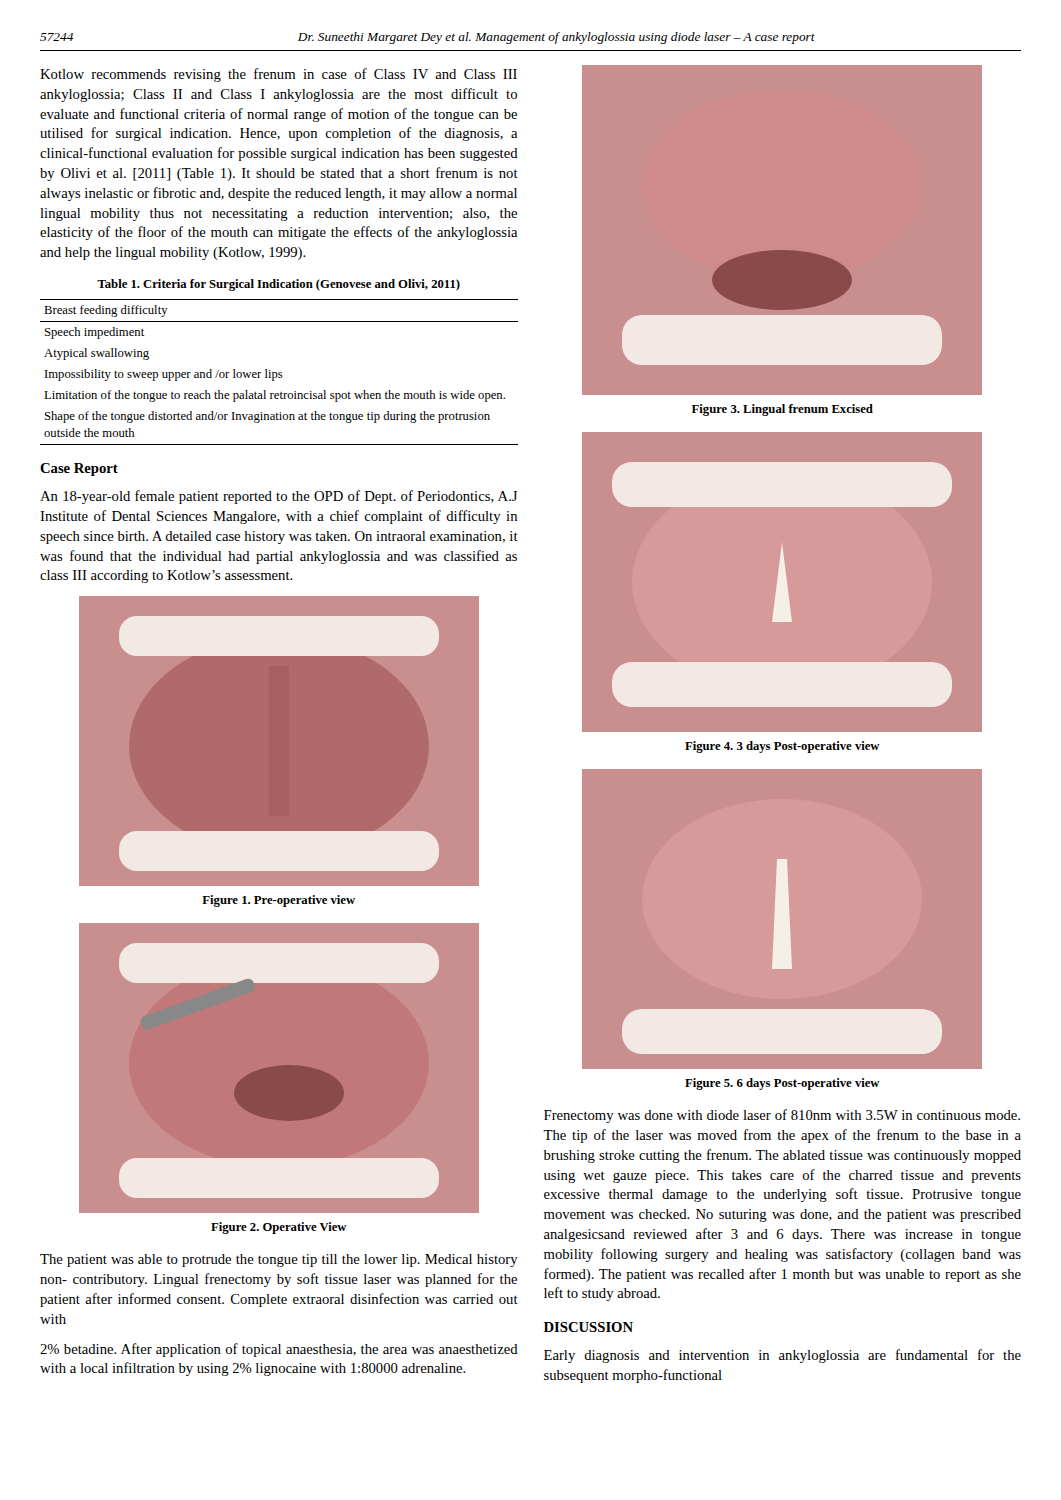57244 Dr. Suneethi Margaret Dey et al. Management of ankyloglossia using diode laser – A case report
Kotlow recommends revising the frenum in case of Class IV and Class III ankyloglossia; Class II and Class I ankyloglossia are the most difficult to evaluate and functional criteria of normal range of motion of the tongue can be utilised for surgical indication. Hence, upon completion of the diagnosis, a clinical-functional evaluation for possible surgical indication has been suggested by Olivi et al. [2011] (Table 1). It should be stated that a short frenum is not always inelastic or fibrotic and, despite the reduced length, it may allow a normal lingual mobility thus not necessitating a reduction intervention; also, the elasticity of the floor of the mouth can mitigate the effects of the ankyloglossia and help the lingual mobility (Kotlow, 1999).
Table 1. Criteria for Surgical Indication (Genovese and Olivi, 2011)
| Breast feeding difficulty |
| Speech impediment |
| Atypical swallowing |
| Impossibility to sweep upper and /or lower lips |
| Limitation of the tongue to reach the palatal retroincisal spot when the mouth is wide open. |
| Shape of the tongue distorted and/or Invagination at the tongue tip during the protrusion outside the mouth |
Case Report
An 18-year-old female patient reported to the OPD of Dept. of Periodontics, A.J Institute of Dental Sciences Mangalore, with a chief complaint of difficulty in speech since birth. A detailed case history was taken. On intraoral examination, it was found that the individual had partial ankyloglossia and was classified as class III according to Kotlow’s assessment.
Figure 1. Pre-operative view
Figure 2. Operative View
The patient was able to protrude the tongue tip till the lower lip. Medical history non- contributory. Lingual frenectomy by soft tissue laser was planned for the patient after informed consent. Complete extraoral disinfection was carried out with
2% betadine. After application of topical anaesthesia, the area was anaesthetized with a local infiltration by using 2% lignocaine with 1:80000 adrenaline.
Figure 3. Lingual frenum Excised
Figure 4. 3 days Post-operative view
Figure 5. 6 days Post-operative view
Frenectomy was done with diode laser of 810nm with 3.5W in continuous mode. The tip of the laser was moved from the apex of the frenum to the base in a brushing stroke cutting the frenum. The ablated tissue was continuously mopped using wet gauze piece. This takes care of the charred tissue and prevents excessive thermal damage to the underlying soft tissue. Protrusive tongue movement was checked. No suturing was done, and the patient was prescribed analgesicsand reviewed after 3 and 6 days. There was increase in tongue mobility following surgery and healing was satisfactory (collagen band was formed). The patient was recalled after 1 month but was unable to report as she left to study abroad.
Discussion
Early diagnosis and intervention in ankyloglossia are fundamental for the subsequent morpho-functional